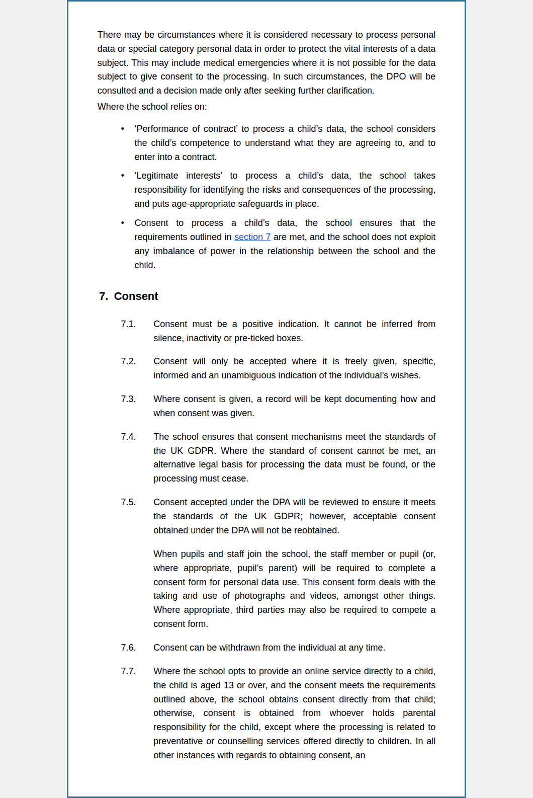There may be circumstances where it is considered necessary to process personal data or special category personal data in order to protect the vital interests of a data subject. This may include medical emergencies where it is not possible for the data subject to give consent to the processing. In such circumstances, the DPO will be consulted and a decision made only after seeking further clarification.
Where the school relies on:
‘Performance of contract’ to process a child’s data, the school considers the child’s competence to understand what they are agreeing to, and to enter into a contract.
‘Legitimate interests’ to process a child’s data, the school takes responsibility for identifying the risks and consequences of the processing, and puts age-appropriate safeguards in place.
Consent to process a child’s data, the school ensures that the requirements outlined in section 7 are met, and the school does not exploit any imbalance of power in the relationship between the school and the child.
7. Consent
7.1.
Consent must be a positive indication. It cannot be inferred from silence, inactivity or pre-ticked boxes.
7.2.
Consent will only be accepted where it is freely given, specific, informed and an unambiguous indication of the individual’s wishes.
7.3.
Where consent is given, a record will be kept documenting how and when consent was given.
7.4.
The school ensures that consent mechanisms meet the standards of the UK GDPR. Where the standard of consent cannot be met, an alternative legal basis for processing the data must be found, or the processing must cease.
7.5.
Consent accepted under the DPA will be reviewed to ensure it meets the standards of the UK GDPR; however, acceptable consent obtained under the DPA will not be reobtained.
When pupils and staff join the school, the staff member or pupil (or, where appropriate, pupil’s parent) will be required to complete a consent form for personal data use. This consent form deals with the taking and use of photographs and videos, amongst other things. Where appropriate, third parties may also be required to compete a consent form.
7.6.
Consent can be withdrawn from the individual at any time.
7.7.
Where the school opts to provide an online service directly to a child, the child is aged 13 or over, and the consent meets the requirements outlined above, the school obtains consent directly from that child; otherwise, consent is obtained from whoever holds parental responsibility for the child, except where the processing is related to preventative or counselling services offered directly to children. In all other instances with regards to obtaining consent, an